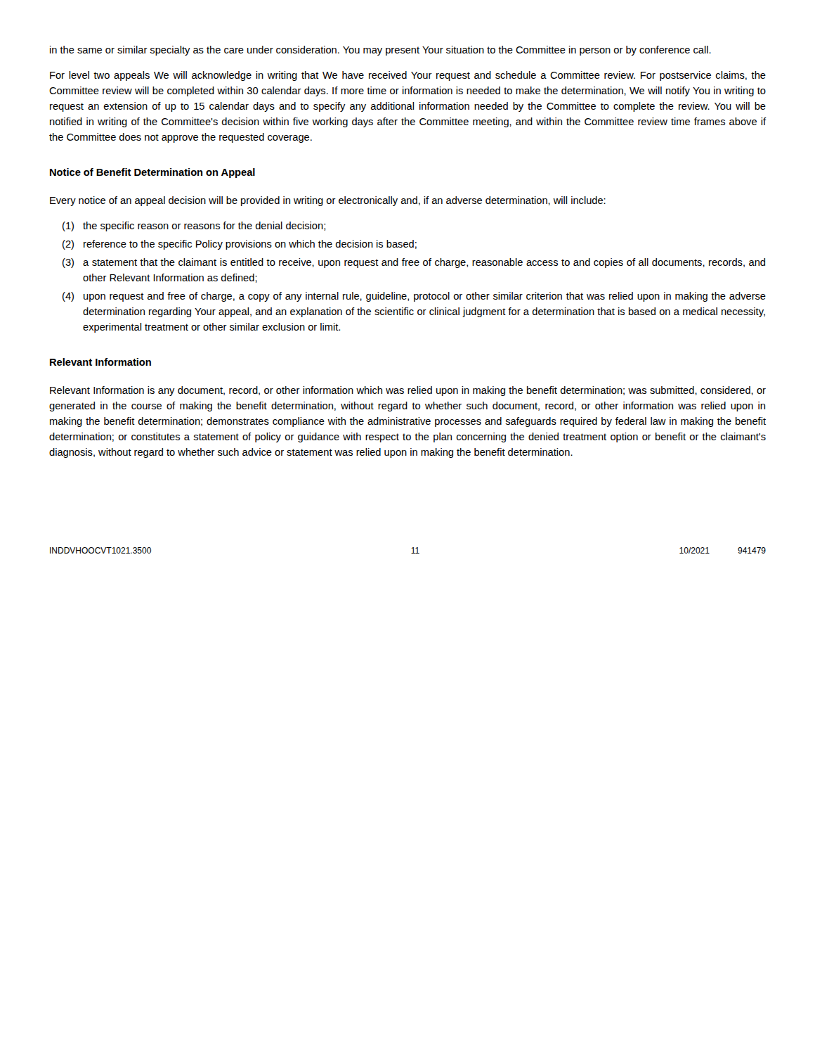in the same or similar specialty as the care under consideration. You may present Your situation to the Committee in person or by conference call.
For level two appeals We will acknowledge in writing that We have received Your request and schedule a Committee review. For postservice claims, the Committee review will be completed within 30 calendar days. If more time or information is needed to make the determination, We will notify You in writing to request an extension of up to 15 calendar days and to specify any additional information needed by the Committee to complete the review. You will be notified in writing of the Committee's decision within five working days after the Committee meeting, and within the Committee review time frames above if the Committee does not approve the requested coverage.
Notice of Benefit Determination on Appeal
Every notice of an appeal decision will be provided in writing or electronically and, if an adverse determination, will include:
(1) the specific reason or reasons for the denial decision;
(2) reference to the specific Policy provisions on which the decision is based;
(3) a statement that the claimant is entitled to receive, upon request and free of charge, reasonable access to and copies of all documents, records, and other Relevant Information as defined;
(4) upon request and free of charge, a copy of any internal rule, guideline, protocol or other similar criterion that was relied upon in making the adverse determination regarding Your appeal, and an explanation of the scientific or clinical judgment for a determination that is based on a medical necessity, experimental treatment or other similar exclusion or limit.
Relevant Information
Relevant Information is any document, record, or other information which was relied upon in making the benefit determination; was submitted, considered, or generated in the course of making the benefit determination, without regard to whether such document, record, or other information was relied upon in making the benefit determination; demonstrates compliance with the administrative processes and safeguards required by federal law in making the benefit determination; or constitutes a statement of policy or guidance with respect to the plan concerning the denied treatment option or benefit or the claimant's diagnosis, without regard to whether such advice or statement was relied upon in making the benefit determination.
INDDVHOOCVT1021.3500
11
10/2021941479